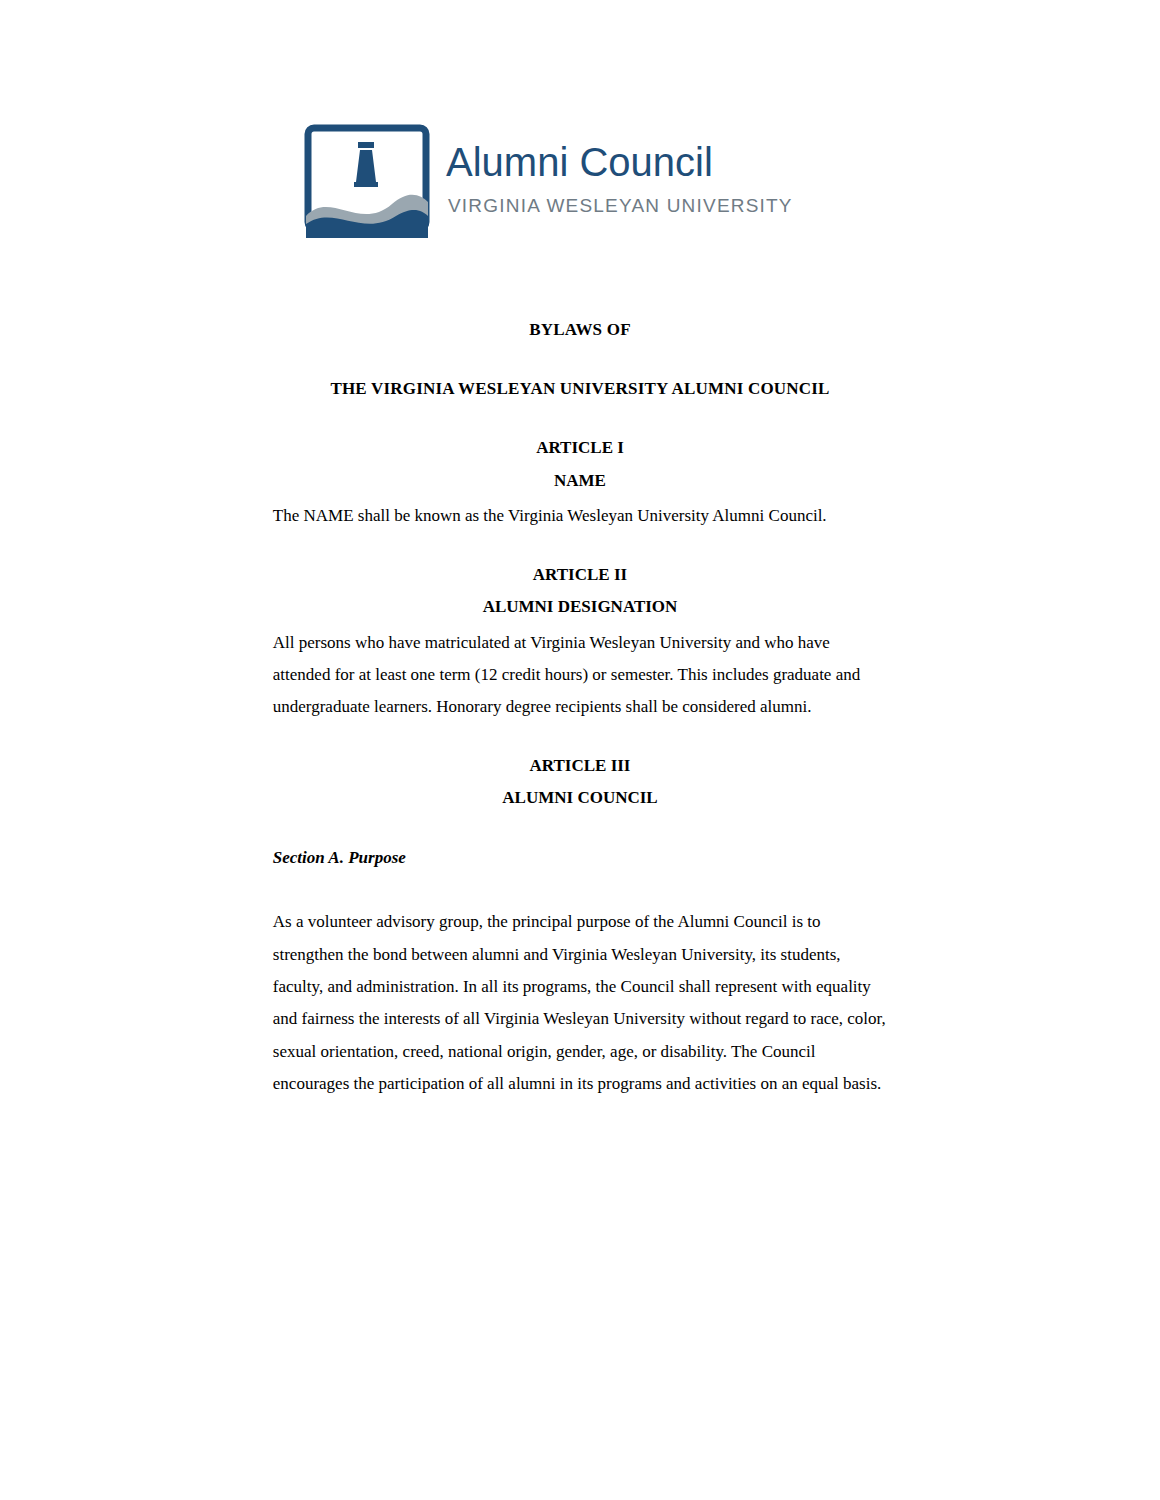Alumni Council VIRGINIA WESLEYAN UNIVERSITY
BYLAWS OF
THE VIRGINIA WESLEYAN UNIVERSITY ALUMNI COUNCIL
ARTICLE I
NAME
The NAME shall be known as the Virginia Wesleyan University Alumni Council.
ARTICLE II
ALUMNI DESIGNATION
All persons who have matriculated at Virginia Wesleyan University and who have attended for at least one term (12 credit hours) or semester. This includes graduate and undergraduate learners. Honorary degree recipients shall be considered alumni.
ARTICLE III
ALUMNI COUNCIL
Section A. Purpose
As a volunteer advisory group, the principal purpose of the Alumni Council is to strengthen the bond between alumni and Virginia Wesleyan University, its students, faculty, and administration. In all its programs, the Council shall represent with equality and fairness the interests of all Virginia Wesleyan University without regard to race, color, sexual orientation, creed, national origin, gender, age, or disability. The Council encourages the participation of all alumni in its programs and activities on an equal basis.